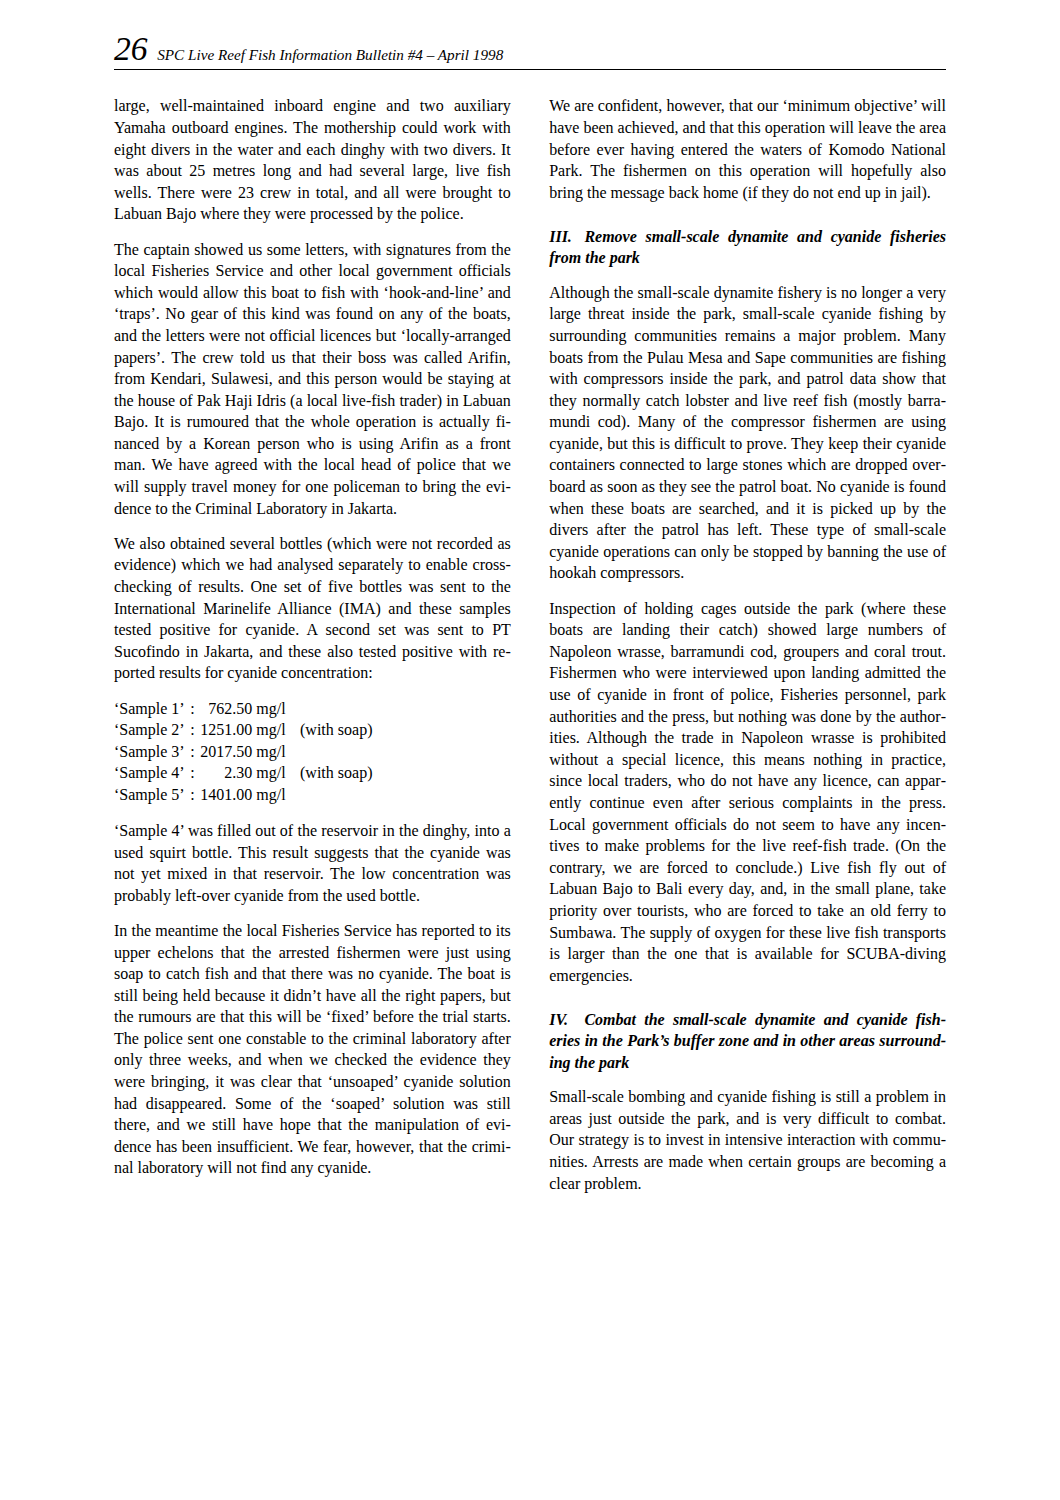26 SPC Live Reef Fish Information Bulletin #4 – April 1998
large, well-maintained inboard engine and two auxiliary Yamaha outboard engines. The mothership could work with eight divers in the water and each dinghy with two divers. It was about 25 metres long and had several large, live fish wells. There were 23 crew in total, and all were brought to Labuan Bajo where they were processed by the police.
The captain showed us some letters, with signatures from the local Fisheries Service and other local government officials which would allow this boat to fish with ‘hook-and-line’ and ‘traps’. No gear of this kind was found on any of the boats, and the letters were not official licences but ‘locally-arranged papers’. The crew told us that their boss was called Arifin, from Kendari, Sulawesi, and this person would be staying at the house of Pak Haji Idris (a local live-fish trader) in Labuan Bajo. It is rumoured that the whole operation is actually financed by a Korean person who is using Arifin as a front man. We have agreed with the local head of police that we will supply travel money for one policeman to bring the evidence to the Criminal Laboratory in Jakarta.
We also obtained several bottles (which were not recorded as evidence) which we had analysed separately to enable cross-checking of results. One set of five bottles was sent to the International Marinelife Alliance (IMA) and these samples tested positive for cyanide. A second set was sent to PT Sucofindo in Jakarta, and these also tested positive with reported results for cyanide concentration:
| ‘Sample 1’ | : | 762.50 mg/l | |
| ‘Sample 2’ | : | 1251.00 mg/l | (with soap) |
| ‘Sample 3’ | : | 2017.50 mg/l | |
| ‘Sample 4’ | : | 2.30 mg/l | (with soap) |
| ‘Sample 5’ | : | 1401.00 mg/l | |
‘Sample 4’ was filled out of the reservoir in the dinghy, into a used squirt bottle. This result suggests that the cyanide was not yet mixed in that reservoir. The low concentration was probably left-over cyanide from the used bottle.
In the meantime the local Fisheries Service has reported to its upper echelons that the arrested fishermen were just using soap to catch fish and that there was no cyanide. The boat is still being held because it didn’t have all the right papers, but the rumours are that this will be ‘fixed’ before the trial starts. The police sent one constable to the criminal laboratory after only three weeks, and when we checked the evidence they were bringing, it was clear that ‘unsoaped’ cyanide solution had disappeared. Some of the ‘soaped’ solution was still there, and we still have hope that the manipulation of evidence has been insufficient. We fear, however, that the criminal laboratory will not find any cyanide.
We are confident, however, that our ‘minimum objective’ will have been achieved, and that this operation will leave the area before ever having entered the waters of Komodo National Park. The fishermen on this operation will hopefully also bring the message back home (if they do not end up in jail).
III. Remove small-scale dynamite and cyanide fisheries from the park
Although the small-scale dynamite fishery is no longer a very large threat inside the park, small-scale cyanide fishing by surrounding communities remains a major problem. Many boats from the Pulau Mesa and Sape communities are fishing with compressors inside the park, and patrol data show that they normally catch lobster and live reef fish (mostly barramundi cod). Many of the compressor fishermen are using cyanide, but this is difficult to prove. They keep their cyanide containers connected to large stones which are dropped overboard as soon as they see the patrol boat. No cyanide is found when these boats are searched, and it is picked up by the divers after the patrol has left. These type of small-scale cyanide operations can only be stopped by banning the use of hookah compressors.
Inspection of holding cages outside the park (where these boats are landing their catch) showed large numbers of Napoleon wrasse, barramundi cod, groupers and coral trout. Fishermen who were interviewed upon landing admitted the use of cyanide in front of police, Fisheries personnel, park authorities and the press, but nothing was done by the authorities. Although the trade in Napoleon wrasse is prohibited without a special licence, this means nothing in practice, since local traders, who do not have any licence, can apparently continue even after serious complaints in the press. Local government officials do not seem to have any incentives to make problems for the live reef-fish trade. (On the contrary, we are forced to conclude.) Live fish fly out of Labuan Bajo to Bali every day, and, in the small plane, take priority over tourists, who are forced to take an old ferry to Sumbawa. The supply of oxygen for these live fish transports is larger than the one that is available for SCUBA-diving emergencies.
IV. Combat the small-scale dynamite and cyanide fisheries in the Park’s buffer zone and in other areas surrounding the park
Small-scale bombing and cyanide fishing is still a problem in areas just outside the park, and is very difficult to combat. Our strategy is to invest in intensive interaction with communities. Arrests are made when certain groups are becoming a clear problem.